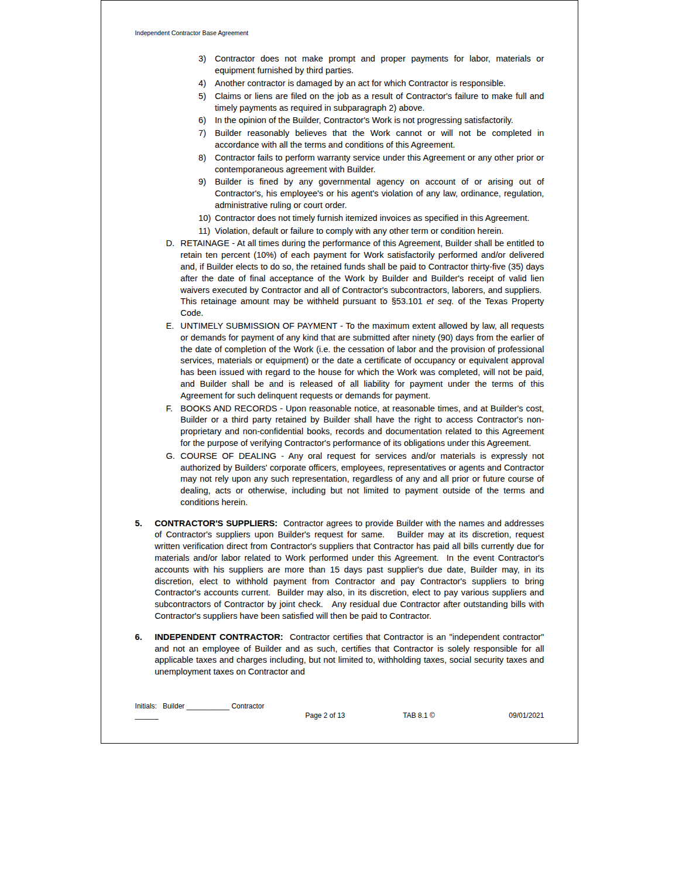Independent Contractor Base Agreement
3) Contractor does not make prompt and proper payments for labor, materials or equipment furnished by third parties.
4) Another contractor is damaged by an act for which Contractor is responsible.
5) Claims or liens are filed on the job as a result of Contractor's failure to make full and timely payments as required in subparagraph 2) above.
6) In the opinion of the Builder, Contractor's Work is not progressing satisfactorily.
7) Builder reasonably believes that the Work cannot or will not be completed in accordance with all the terms and conditions of this Agreement.
8) Contractor fails to perform warranty service under this Agreement or any other prior or contemporaneous agreement with Builder.
9) Builder is fined by any governmental agency on account of or arising out of Contractor's, his employee's or his agent's violation of any law, ordinance, regulation, administrative ruling or court order.
10) Contractor does not timely furnish itemized invoices as specified in this Agreement.
11) Violation, default or failure to comply with any other term or condition herein.
D. RETAINAGE - At all times during the performance of this Agreement, Builder shall be entitled to retain ten percent (10%) of each payment for Work satisfactorily performed and/or delivered and, if Builder elects to do so, the retained funds shall be paid to Contractor thirty-five (35) days after the date of final acceptance of the Work by Builder and Builder's receipt of valid lien waivers executed by Contractor and all of Contractor's subcontractors, laborers, and suppliers. This retainage amount may be withheld pursuant to §53.101 et seq. of the Texas Property Code.
E. UNTIMELY SUBMISSION OF PAYMENT - To the maximum extent allowed by law, all requests or demands for payment of any kind that are submitted after ninety (90) days from the earlier of the date of completion of the Work (i.e. the cessation of labor and the provision of professional services, materials or equipment) or the date a certificate of occupancy or equivalent approval has been issued with regard to the house for which the Work was completed, will not be paid, and Builder shall be and is released of all liability for payment under the terms of this Agreement for such delinquent requests or demands for payment.
F. BOOKS AND RECORDS - Upon reasonable notice, at reasonable times, and at Builder's cost, Builder or a third party retained by Builder shall have the right to access Contractor's non-proprietary and non-confidential books, records and documentation related to this Agreement for the purpose of verifying Contractor's performance of its obligations under this Agreement.
G. COURSE OF DEALING - Any oral request for services and/or materials is expressly not authorized by Builders' corporate officers, employees, representatives or agents and Contractor may not rely upon any such representation, regardless of any and all prior or future course of dealing, acts or otherwise, including but not limited to payment outside of the terms and conditions herein.
5.
CONTRACTOR'S SUPPLIERS: Contractor agrees to provide Builder with the names and addresses of Contractor's suppliers upon Builder's request for same. Builder may at its discretion, request written verification direct from Contractor's suppliers that Contractor has paid all bills currently due for materials and/or labor related to Work performed under this Agreement. In the event Contractor's accounts with his suppliers are more than 15 days past supplier's due date, Builder may, in its discretion, elect to withhold payment from Contractor and pay Contractor's suppliers to bring Contractor's accounts current. Builder may also, in its discretion, elect to pay various suppliers and subcontractors of Contractor by joint check. Any residual due Contractor after outstanding bills with Contractor's suppliers have been satisfied will then be paid to Contractor.
6.
INDEPENDENT CONTRACTOR: Contractor certifies that Contractor is an "independent contractor" and not an employee of Builder and as such, certifies that Contractor is solely responsible for all applicable taxes and charges including, but not limited to, withholding taxes, social security taxes and unemployment taxes on Contractor and
Initials: Builder ___________ Contractor ______
Page 2 of 13
TAB 8.1 © 09/01/2021